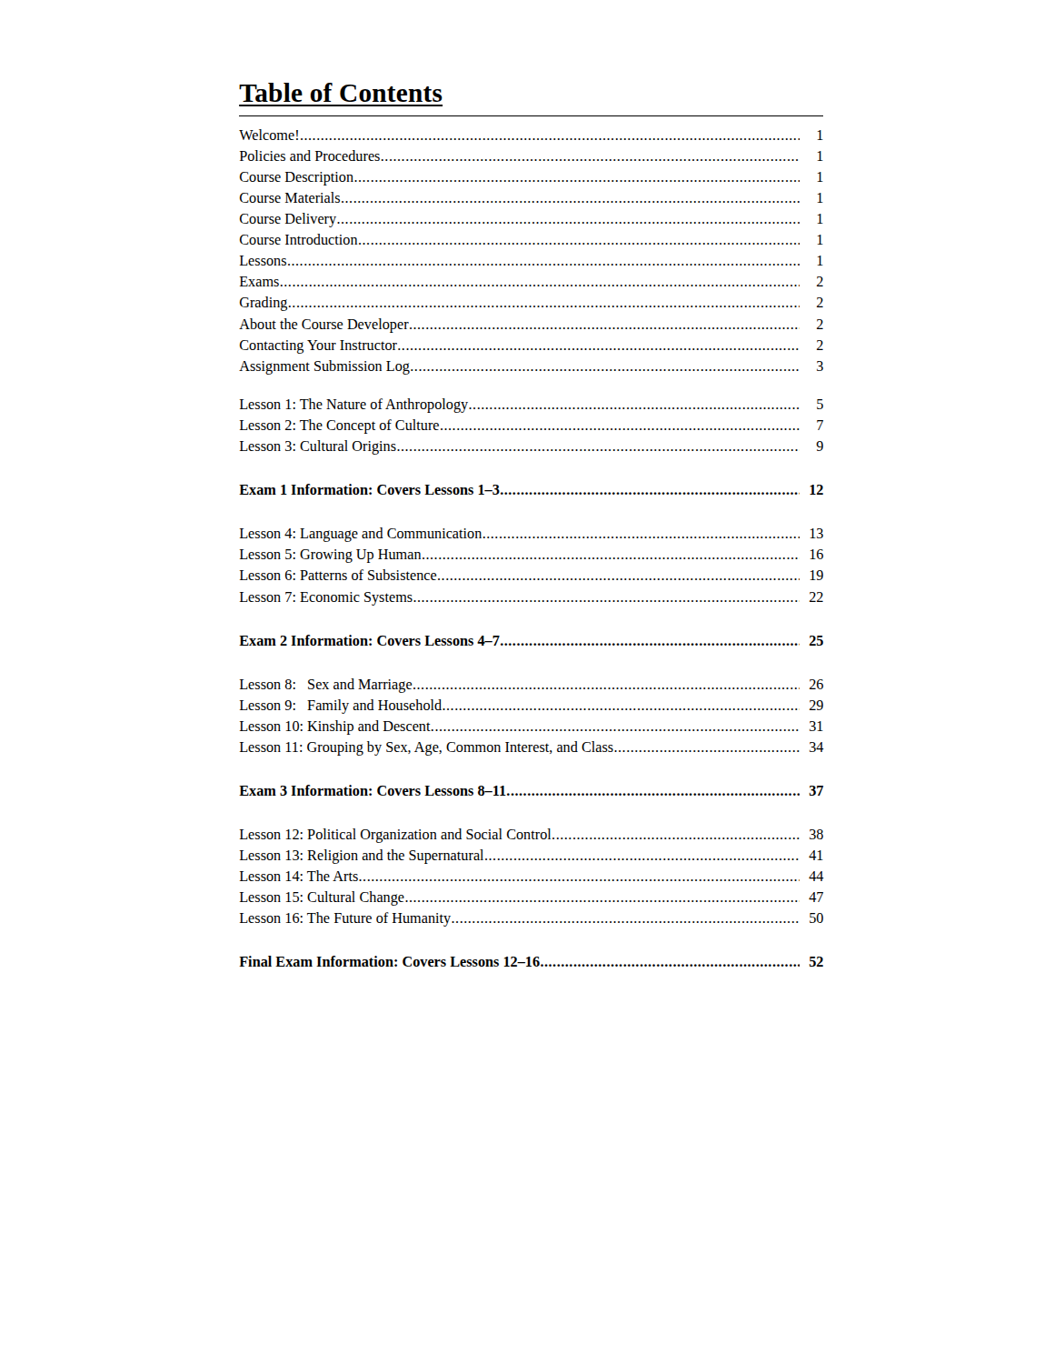Table of Contents
Welcome!........................................................................................................................................................... 1
Policies and Procedures......................................................................................................................... 1
Course Description................................................................................................................................. 1
Course Materials.................................................................................................................................... 1
Course Delivery..................................................................................................................................... 1
Course Introduction............................................................................................................................... 1
Lessons............................................................................................................................................. 1
Exams.............................................................................................................................................. 2
Grading............................................................................................................................................ 2
About the Course Developer................................................................................................................... 2
Contacting Your Instructor....................................................................................................................... 2
Assignment Submission Log.................................................................................................................... 3
Lesson 1: The Nature of Anthropology....................................................................................................... 5
Lesson 2: The Concept of Culture.............................................................................................................. 7
Lesson 3: Cultural Origins......................................................................................................................... 9
Exam 1 Information: Covers Lessons 1–3....................................................................................... 12
Lesson 4: Language and Communication................................................................................................. 13
Lesson 5: Growing Up Human............................................................................................................. 16
Lesson 6: Patterns of Subsistence......................................................................................................... 19
Lesson 7: Economic Systems................................................................................................................ 22
Exam 2 Information: Covers Lessons 4–7....................................................................................... 25
Lesson 8: Sex and Marriage................................................................................................................. 26
Lesson 9: Family and Household.......................................................................................................... 29
Lesson 10: Kinship and Descent.............................................................................................................. 31
Lesson 11: Grouping by Sex, Age, Common Interest, and Class....................................................... 34
Exam 3 Information: Covers Lessons 8–11..................................................................................... 37
Lesson 12: Political Organization and Social Control......................................................................... 38
Lesson 13: Religion and the Supernatural............................................................................................. 41
Lesson 14: The Arts....................................................................................................................... 44
Lesson 15: Cultural Change..................................................................................................................... 47
Lesson 16: The Future of Humanity....................................................................................................... 50
Final Exam Information: Covers Lessons 12–16............................................................................. 52